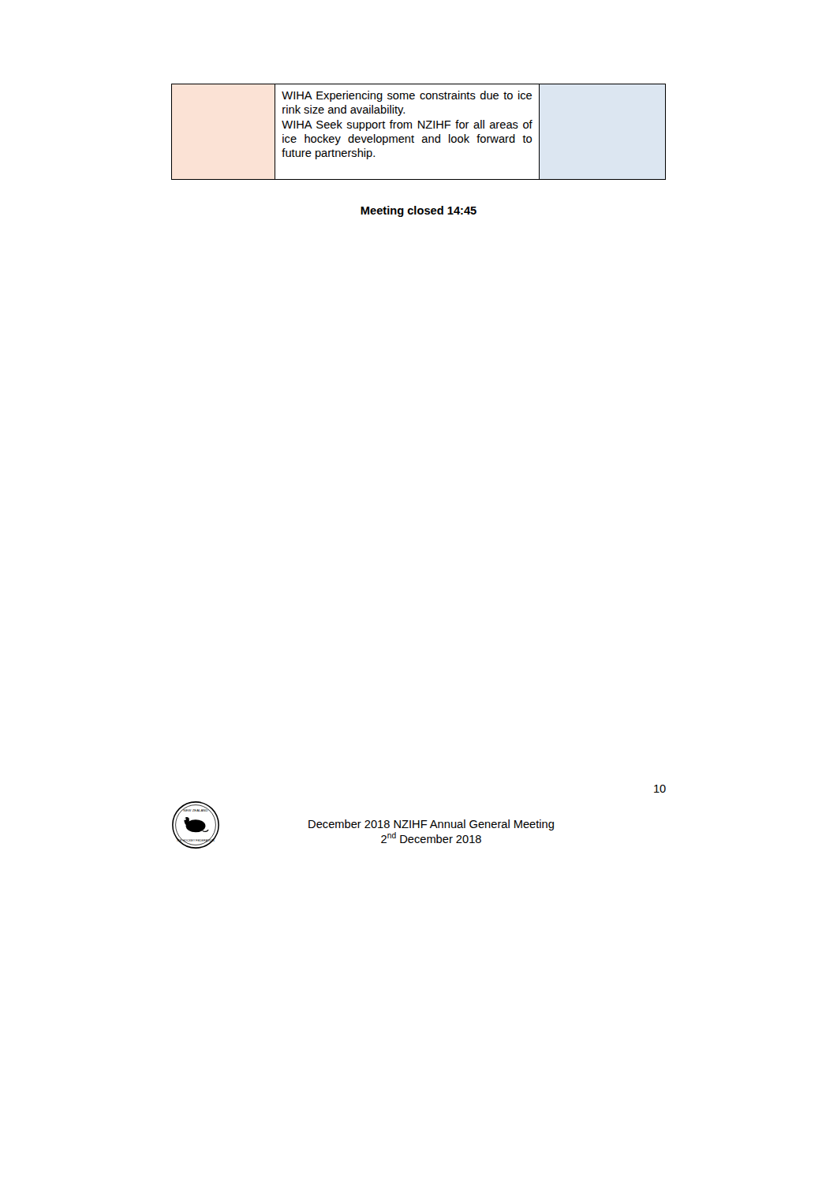| | WIHA Experiencing some constraints due to ice rink size and availability. WIHA Seek support from NZIHF for all areas of ice hockey development and look forward to future partnership. | |
Meeting closed 14:45
10
NEW ZEALAND ICE HOCKEY FEDERATION
December 2018 NZIHF Annual General Meeting
2nd December 2018